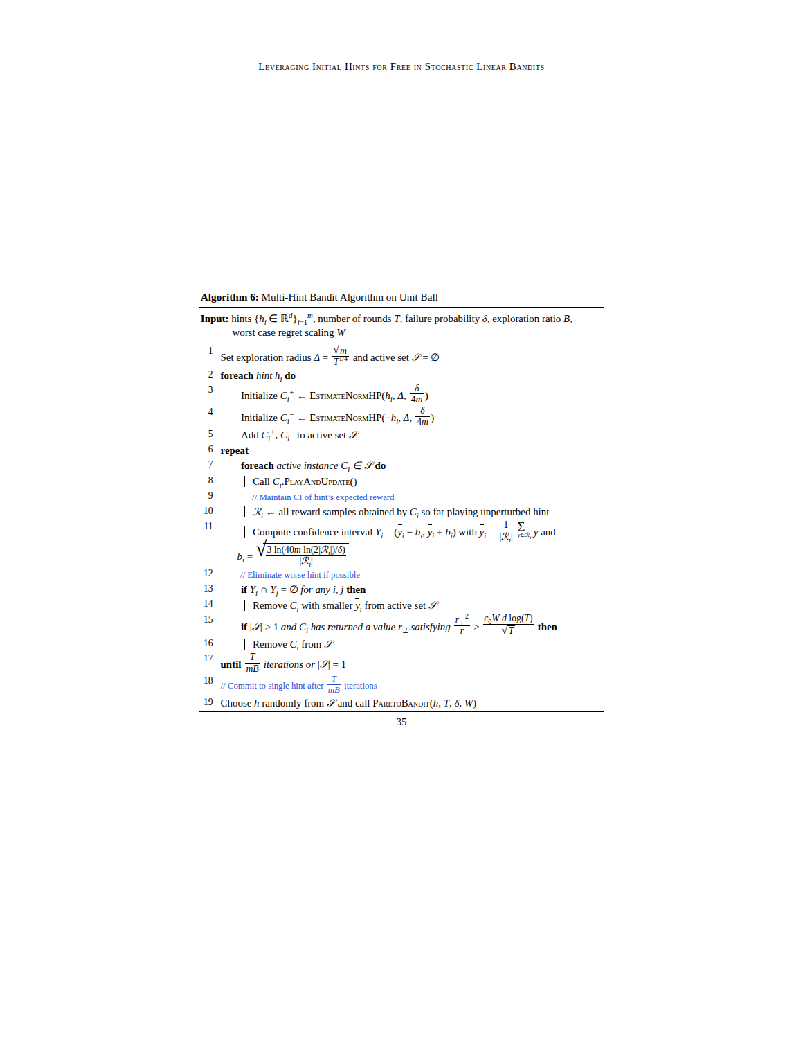Leveraging Initial Hints for Free in Stochastic Linear Bandits
Algorithm 6: Multi-Hint Bandit Algorithm on Unit Ball
Input: hints {hi ∈ ℝd}i=1m, number of rounds T, failure probability δ, exploration ratio B, worst case regret scaling W
Set exploration radius Δ = mT1/4 and active set 𝒮 = ∅
foreach hint hi do
Initialize Ci+ ← EstimateNormHP(hi, Δ, δ 4m)
Initialize Ci− ← EstimateNormHP(−hi, Δ, δ 4m)
Add Ci+, Ci− to active set 𝒮
repeat
foreach active instance Ci ∈ 𝒮 do
Call Ci.PlayAndUpdate()
// Maintain CI of hint’s expected reward
ℛi ← all reward samples obtained by Ci so far playing unperturbed hint
Compute confidence interval Yi = (yi − bi, yi + bi) with yi = 1|ℛi| Σy∈ℛi y and bi = 3 ln(40m ln(2|ℛi|)/δ)|ℛi|
// Eliminate worse hint if possible
if Yi ∩ Yj = ∅ for any i, j then
Remove Ci with smaller yi from active set 𝒮
if |𝒮| > 1 and Ci has returned a value r⊥ satisfying r⊥2 r ≥ c0W d log(T) T then
Remove Ci from 𝒮
until TmB iterations or |𝒮| = 1
// Commit to single hint after TmB iterations
Choose h randomly from 𝒮 and call ParetoBandit(h, T, δ, W)
35